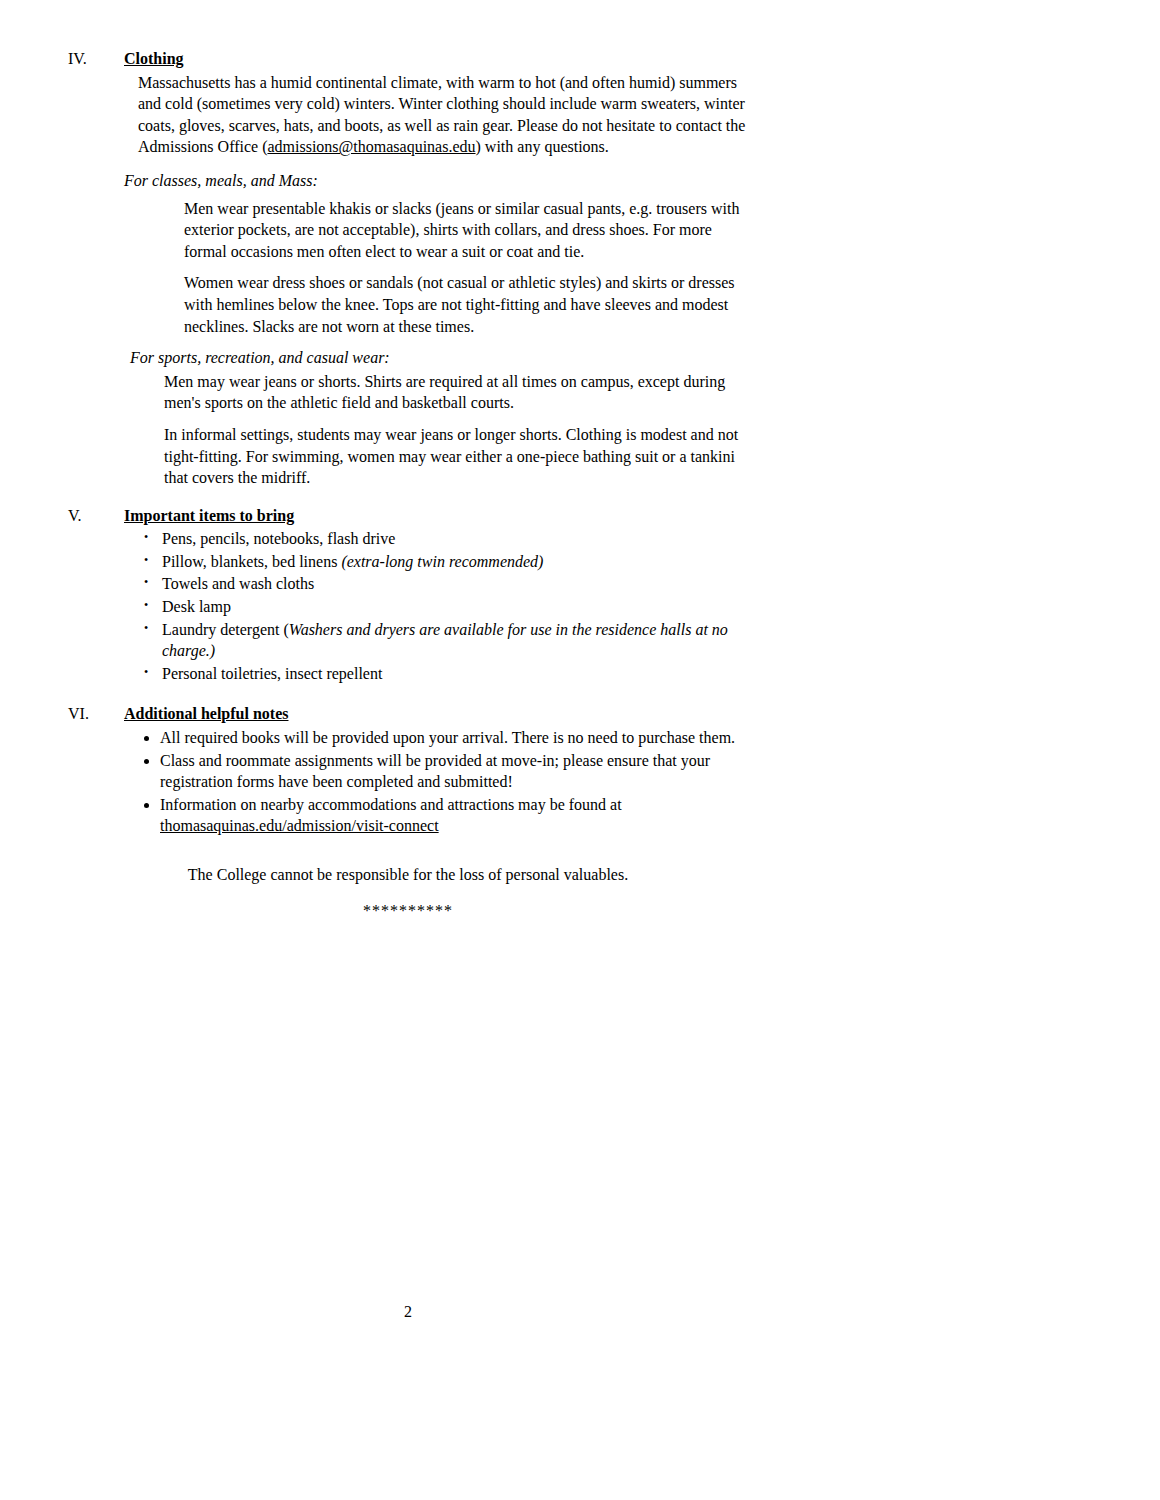IV.
Clothing
Massachusetts has a humid continental climate, with warm to hot (and often humid) summers and cold (sometimes very cold) winters. Winter clothing should include warm sweaters, winter coats, gloves, scarves, hats, and boots, as well as rain gear. Please do not hesitate to contact the Admissions Office (admissions@thomasaquinas.edu) with any questions.
For classes, meals, and Mass:
Men wear presentable khakis or slacks (jeans or similar casual pants, e.g. trousers with exterior pockets, are not acceptable), shirts with collars, and dress shoes. For more formal occasions men often elect to wear a suit or coat and tie.
Women wear dress shoes or sandals (not casual or athletic styles) and skirts or dresses with hemlines below the knee. Tops are not tight-fitting and have sleeves and modest necklines. Slacks are not worn at these times.
For sports, recreation, and casual wear:
Men may wear jeans or shorts. Shirts are required at all times on campus, except during men's sports on the athletic field and basketball courts.
In informal settings, students may wear jeans or longer shorts. Clothing is modest and not tight-fitting. For swimming, women may wear either a one-piece bathing suit or a tankini that covers the midriff.
V.
Important items to bring
Pens, pencils, notebooks, flash drive
Pillow, blankets, bed linens (extra-long twin recommended)
Towels and wash cloths
Desk lamp
Laundry detergent (Washers and dryers are available for use in the residence halls at no charge.)
Personal toiletries, insect repellent
VI.
Additional helpful notes
All required books will be provided upon your arrival. There is no need to purchase them.
Class and roommate assignments will be provided at move-in; please ensure that your registration forms have been completed and submitted!
Information on nearby accommodations and attractions may be found at thomasaquinas.edu/admission/visit-connect
The College cannot be responsible for the loss of personal valuables.
**********
2